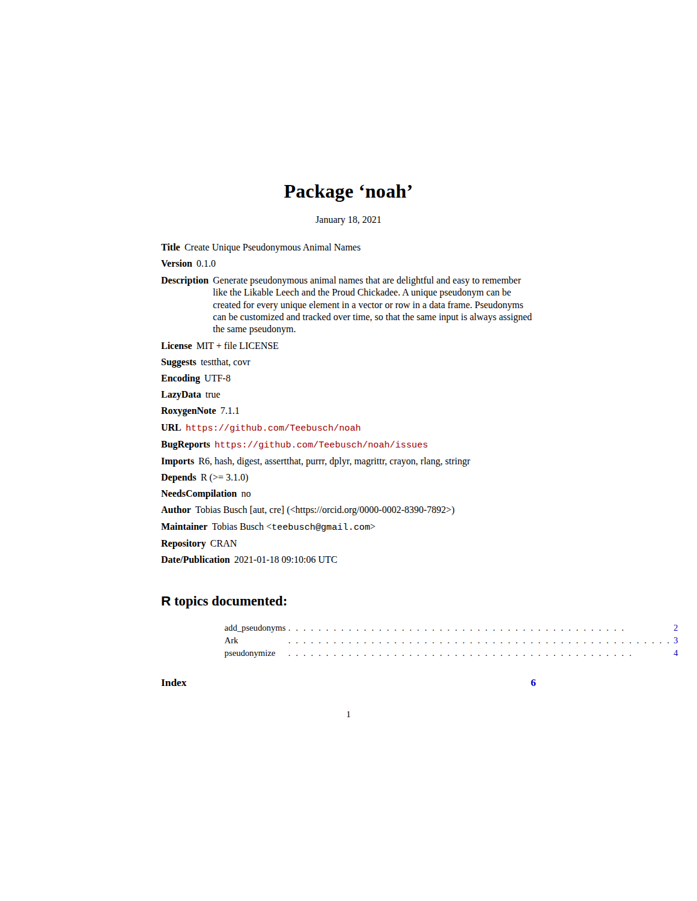Package ‘noah’
January 18, 2021
Title
Create Unique Pseudonymous Animal Names
Version
0.1.0
Description
Generate pseudonymous animal names that are delightful and easy to remember like the Likable Leech and the Proud Chickadee. A unique pseudonym can be created for every unique element in a vector or row in a data frame. Pseudonyms can be customized and tracked over time, so that the same input is always assigned the same pseudonym.
License
MIT + file LICENSE
Suggests
testthat, covr
Encoding
UTF-8
LazyData
true
RoxygenNote
7.1.1
URL
https://github.com/Teebusch/noah
BugReports
https://github.com/Teebusch/noah/issues
Imports
R6, hash, digest, assertthat, purrr, dplyr, magrittr, crayon, rlang, stringr
Depends
R (>= 3.1.0)
NeedsCompilation
no
Author
Tobias Busch [aut, cre] (<https://orcid.org/0000-0002-8390-7892>)
Maintainer
Tobias Busch <teebusch@gmail.com>
Repository
CRAN
Date/Publication
2021-01-18 09:10:06 UTC
R topics documented:
| add_pseudonyms | . . . . . . . . . . . . . . . . . . . . . . . . . . . . . . . . . . . . . . . . . . . . . | 2 |
| Ark | . . . . . . . . . . . . . . . . . . . . . . . . . . . . . . . . . . . . . . . . . . . . . . . . . . . | 3 |
| pseudonymize | . . . . . . . . . . . . . . . . . . . . . . . . . . . . . . . . . . . . . . . . . . . . . . | 4 |
Index 6
1